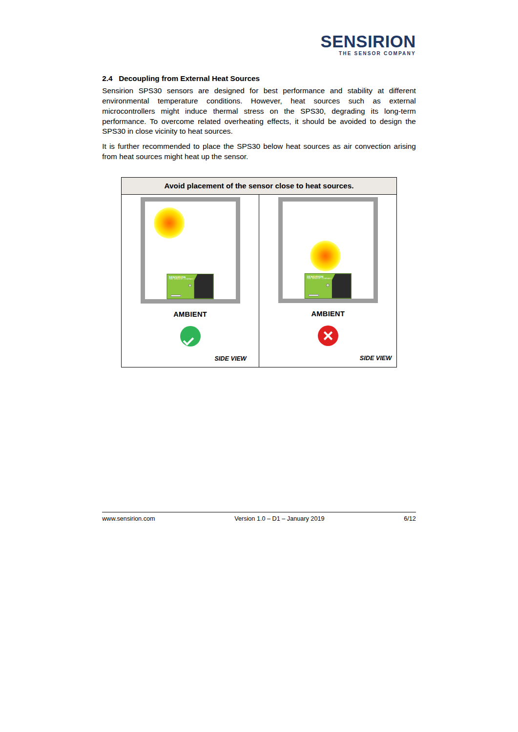SENSIRION
THE SENSOR COMPANY
2.4 Decoupling from External Heat Sources
Sensirion SPS30 sensors are designed for best performance and stability at different environmental temperature conditions. However, heat sources such as external microcontrollers might induce thermal stress on the SPS30, degrading its long-term performance. To overcome related overheating effects, it should be avoided to design the SPS30 in close vicinity to heat sources.
It is further recommended to place the SPS30 below heat sources as air convection arising from heat sources might heat up the sensor.
Avoid placement of the sensor close to heat sources.
SENSIRIONTHE SENSOR COMPANY
AMBIENT
SIDE VIEW
SENSIRIONTHE SENSOR COMPANY
AMBIENT
SIDE VIEW
www.sensirion.com
Version 1.0 – D1 – January 2019
6/12